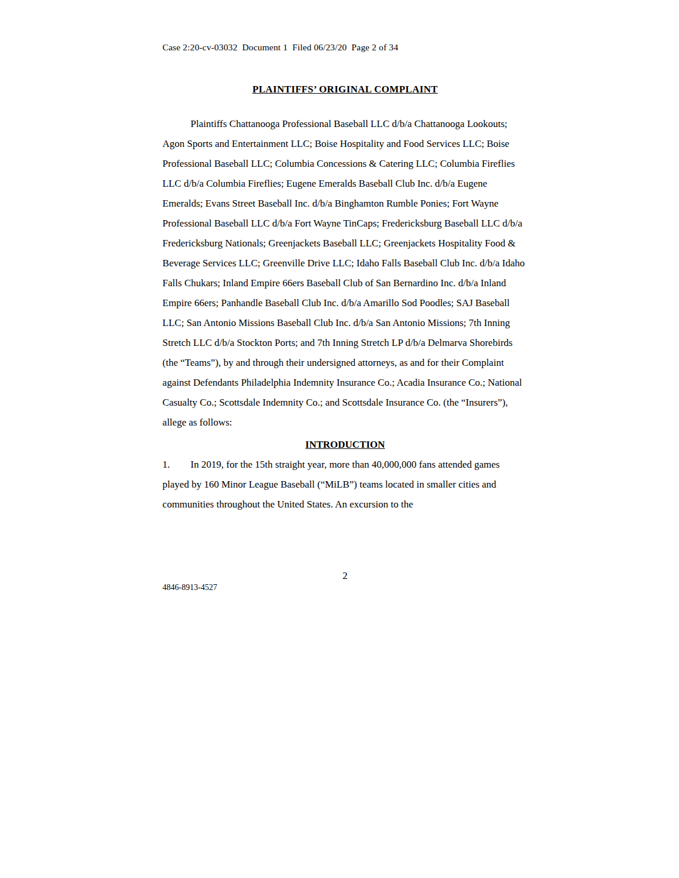Case 2:20-cv-03032 Document 1 Filed 06/23/20 Page 2 of 34
PLAINTIFFS’ ORIGINAL COMPLAINT
Plaintiffs Chattanooga Professional Baseball LLC d/b/a Chattanooga Lookouts; Agon Sports and Entertainment LLC; Boise Hospitality and Food Services LLC; Boise Professional Baseball LLC; Columbia Concessions & Catering LLC; Columbia Fireflies LLC d/b/a Columbia Fireflies; Eugene Emeralds Baseball Club Inc. d/b/a Eugene Emeralds; Evans Street Baseball Inc. d/b/a Binghamton Rumble Ponies; Fort Wayne Professional Baseball LLC d/b/a Fort Wayne TinCaps; Fredericksburg Baseball LLC d/b/a Fredericksburg Nationals; Greenjackets Baseball LLC; Greenjackets Hospitality Food & Beverage Services LLC; Greenville Drive LLC; Idaho Falls Baseball Club Inc. d/b/a Idaho Falls Chukars; Inland Empire 66ers Baseball Club of San Bernardino Inc. d/b/a Inland Empire 66ers; Panhandle Baseball Club Inc. d/b/a Amarillo Sod Poodles; SAJ Baseball LLC; San Antonio Missions Baseball Club Inc. d/b/a San Antonio Missions; 7th Inning Stretch LLC d/b/a Stockton Ports; and 7th Inning Stretch LP d/b/a Delmarva Shorebirds (the “Teams”), by and through their undersigned attorneys, as and for their Complaint against Defendants Philadelphia Indemnity Insurance Co.; Acadia Insurance Co.; National Casualty Co.; Scottsdale Indemnity Co.; and Scottsdale Insurance Co. (the “Insurers”), allege as follows:
INTRODUCTION
1. In 2019, for the 15th straight year, more than 40,000,000 fans attended games played by 160 Minor League Baseball (“MiLB”) teams located in smaller cities and communities throughout the United States. An excursion to the
2
4846-8913-4527